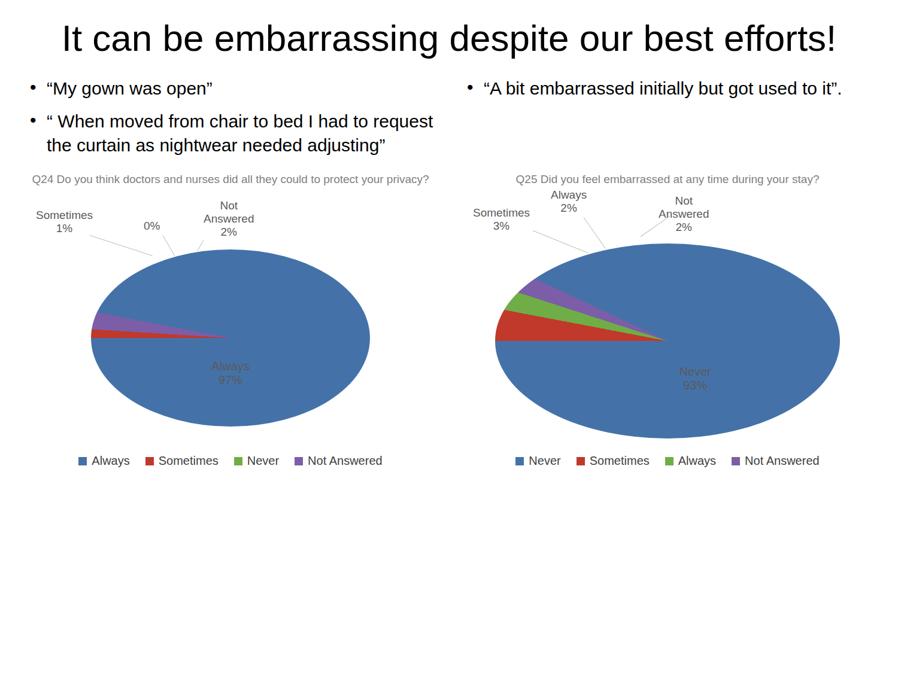It can be embarrassing despite our best efforts!
“My gown was open”
“ When moved from chair to bed I had to request the curtain as nightwear needed adjusting”
Q24 Do you think doctors and nurses did all they could to protect your privacy?
Sometimes
1%
0%
Not
Answered
2%
Always
97%
Always Sometimes Never Not Answered
“A bit embarrassed initially but got used to it”.
Q25 Did you feel embarrassed at any time during your stay?
Always
2%
Sometimes
3%
Not
Answered
2%
Never
93%
Never Sometimes Always Not Answered